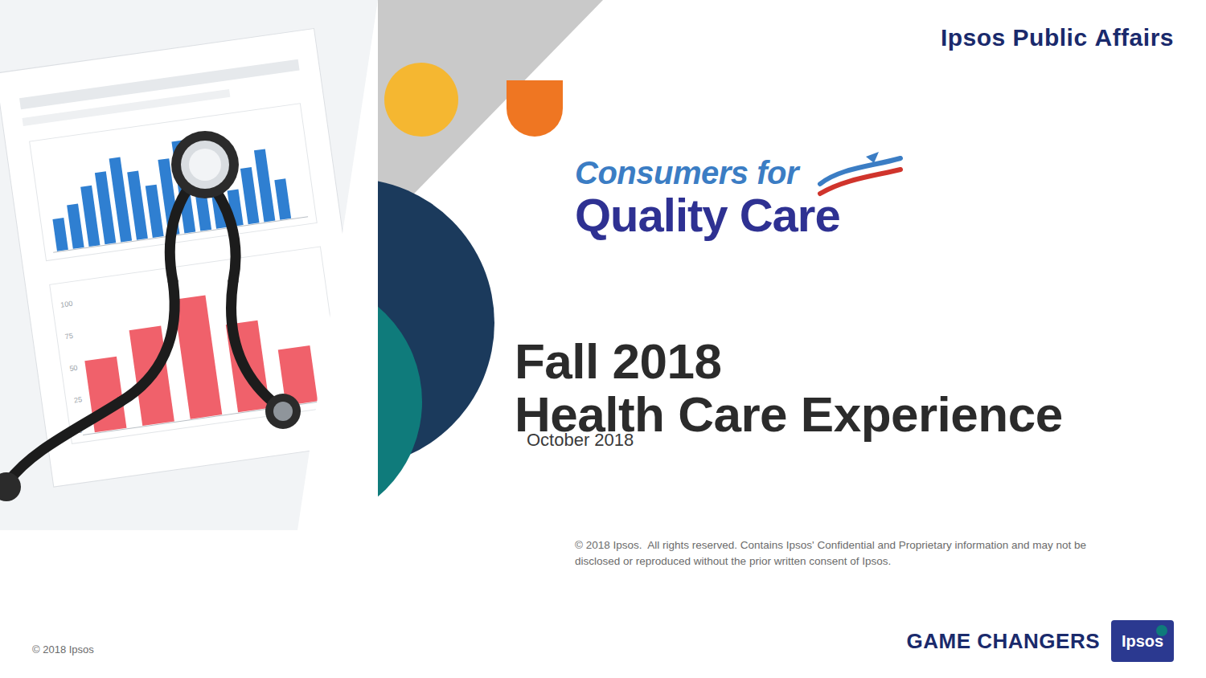100 75 50 25 0
Ipsos Public Affairs
Consumers for
Quality Care
Fall 2018
Health Care Experience
October 2018
© 2018 Ipsos. All rights reserved. Contains Ipsos' Confidential and Proprietary information and may not be disclosed or reproduced without the prior written consent of Ipsos.
© 2018 Ipsos
GAME CHANGERS
Ipsos